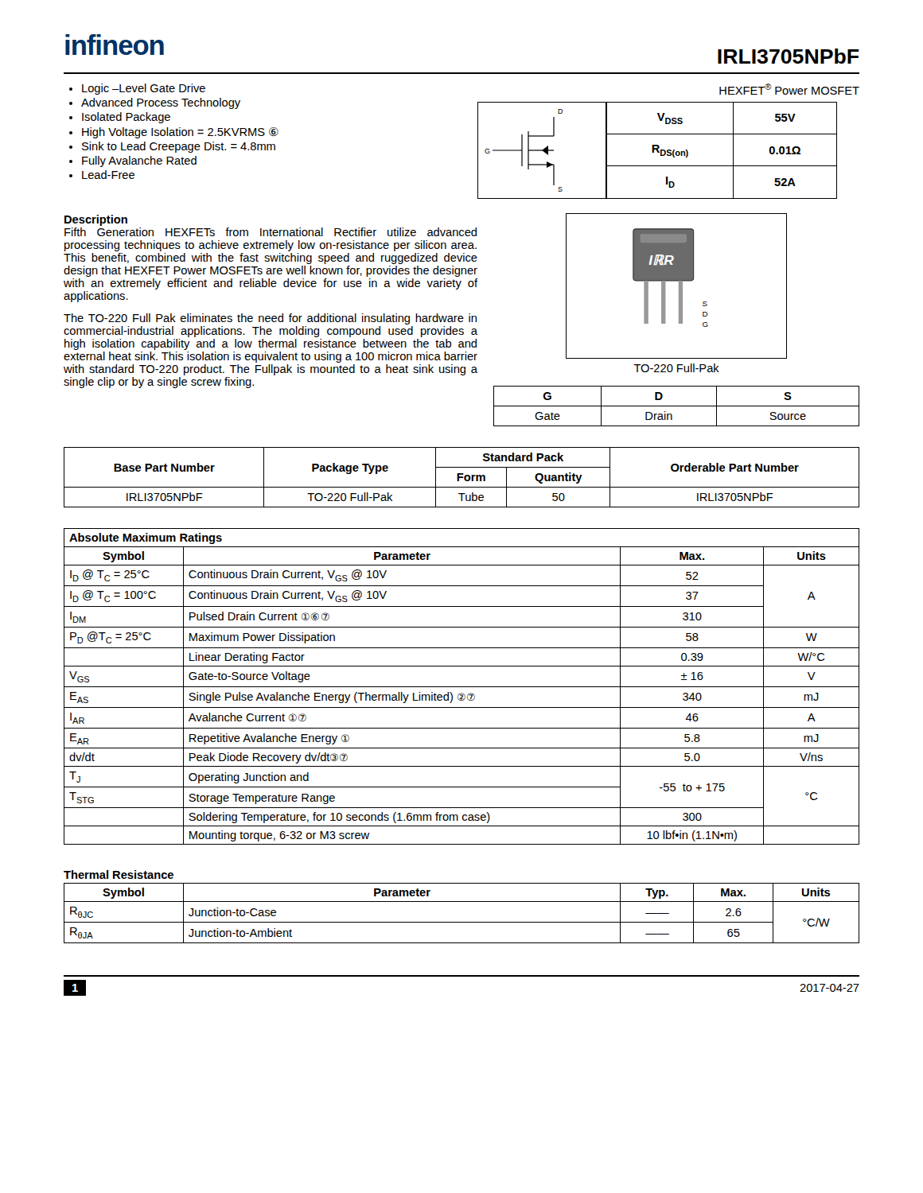infineon
IRLI3705NPbF
Logic –Level Gate Drive
Advanced Process Technology
Isolated Package
High Voltage Isolation = 2.5KVRMS ⑥
Sink to Lead Creepage Dist. = 4.8mm
Fully Avalanche Rated
Lead-Free
HEXFET® Power MOSFET
G D S
| V DSS | 55V |
| R DS(on) | 0.01Ω |
| I D | 52A |
Description
Fifth Generation HEXFETs from International Rectifier utilize advanced processing techniques to achieve extremely low on-resistance per silicon area. This benefit, combined with the fast switching speed and ruggedized device design that HEXFET Power MOSFETs are well known for, provides the designer with an extremely efficient and reliable device for use in a wide variety of applications.
The TO-220 Full Pak eliminates the need for additional insulating hardware in commercial-industrial applications. The molding compound used provides a high isolation capability and a low thermal resistance between the tab and external heat sink. This isolation is equivalent to using a 100 micron mica barrier with standard TO-220 product. The Fullpak is mounted to a heat sink using a single clip or by a single screw fixing.
IℝR S D G
TO-220 Full-Pak
| G | D | S |
| --- | --- | --- |
| Gate | Drain | Source |
| Base Part Number | Package Type | Standard Pack | Orderable Part Number |
| --- | --- | --- | --- |
| Form | Quantity |
| IRLI3705NPbF | TO-220 Full-Pak | Tube | 50 | IRLI3705NPbF |
Absolute Maximum Ratings
| Symbol | Parameter | Max. | Units |
| --- | --- | --- | --- |
| I D @ T C = 25°C | Continuous Drain Current, V GS @ 10V | 52 | A |
| I D @ T C = 100°C | Continuous Drain Current, V GS @ 10V | 37 |
| I DM | Pulsed Drain Current ①⑥ ⑦ | 310 |
| P D @T C = 25°C | Maximum Power Dissipation | 58 | W |
| | Linear Derating Factor | 0.39 | W/°C |
| V GS | Gate-to-Source Voltage | ± 16 | V |
| E AS | Single Pulse Avalanche Energy (Thermally Limited) ②⑦ | 340 | mJ |
| I AR | Avalanche Current ①⑦ | 46 | A |
| E AR | Repetitive Avalanche Energy ① | 5.8 | mJ |
| dv/dt | Peak Diode Recovery dv/dt ③⑦ | 5.0 | V/ns |
| T J | Operating Junction and | -55 to + 175 | °C |
| T STG | Storage Temperature Range |
| | Soldering Temperature, for 10 seconds (1.6mm from case) | 300 |
| | Mounting torque, 6-32 or M3 screw | 10 lbf•in (1.1N•m) | |
Thermal Resistance
| Symbol | Parameter | Typ. | Max. | Units |
| --- | --- | --- | --- | --- |
| R θJC | Junction-to-Case | —— | 2.6 | °C/W |
| R θJA | Junction-to-Ambient | —— | 65 |
1
2017-04-27